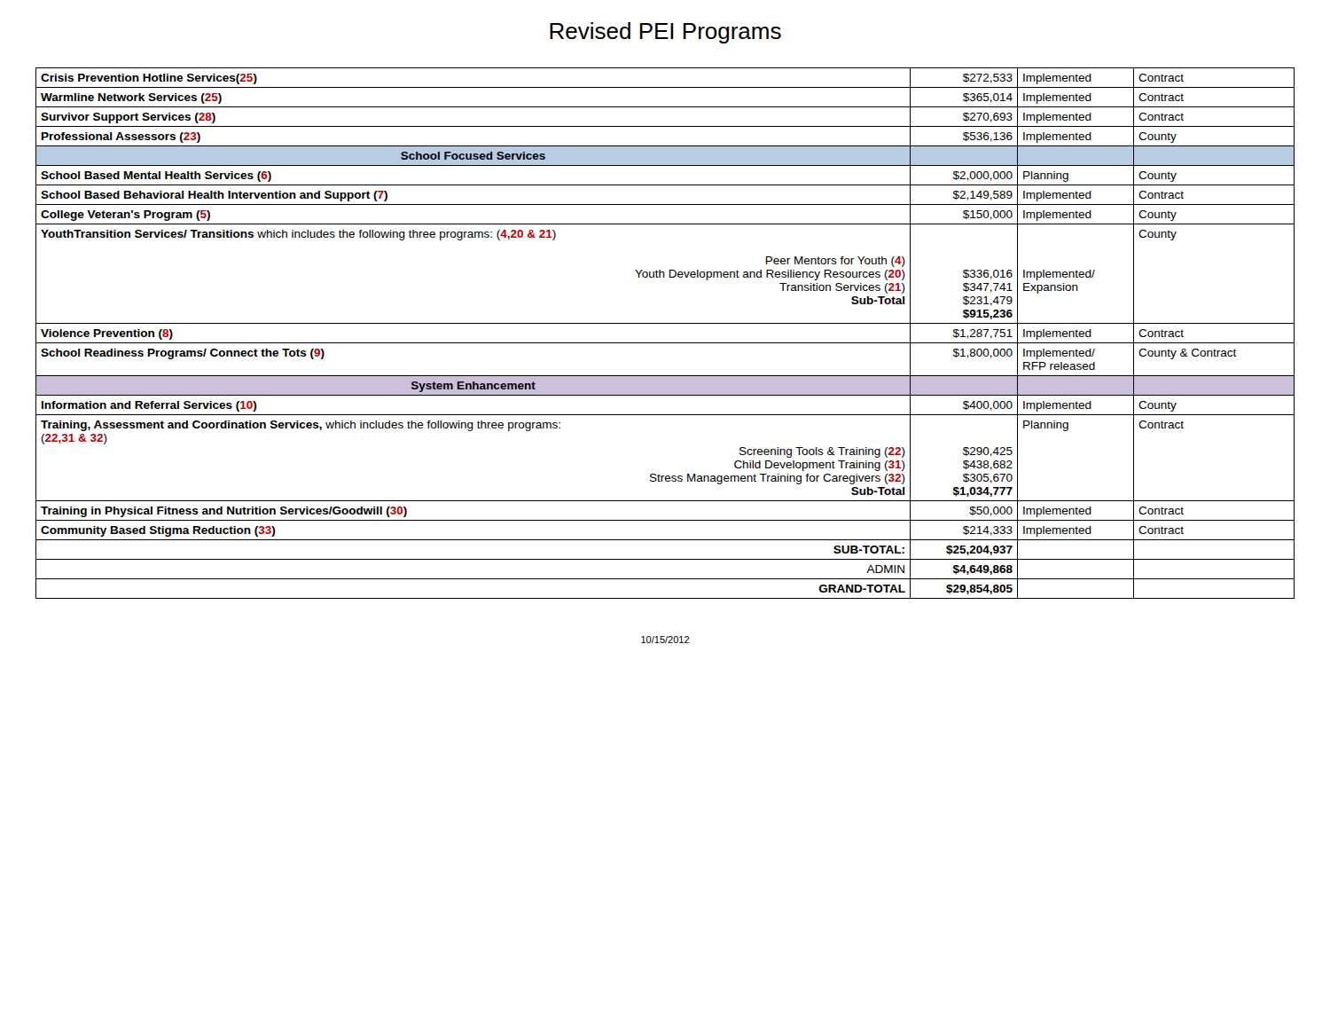Revised PEI Programs
| Crisis Prevention Hotline Services( 25 ) | $272,533 | Implemented | Contract |
| Warmline Network Services ( 25 ) | $365,014 | Implemented | Contract |
| Survivor Support Services ( 28 ) | $270,693 | Implemented | Contract |
| Professional Assessors ( 23 ) | $536,136 | Implemented | County |
| School Focused Services | | | |
| School Based Mental Health Services ( 6 ) | $2,000,000 | Planning | County |
| School Based Behavioral Health Intervention and Support ( 7 ) | $2,149,589 | Implemented | Contract |
| College Veteran's Program ( 5 ) | $150,000 | Implemented | County |
| YouthTransition Services/ Transitions which includes the following three programs: ( 4,20 & 21 ) Peer Mentors for Youth ( 4 ) Youth Development and Resiliency Resources ( 20 ) Transition Services ( 21 ) Sub-Total | $336,016 $347,741 $231,479 $915,236 | Implemented/ Expansion | County |
| Violence Prevention ( 8 ) | $1,287,751 | Implemented | Contract |
| School Readiness Programs/ Connect the Tots ( 9 ) | $1,800,000 | Implemented/ RFP released | County & Contract |
| System Enhancement | | | |
| Information and Referral Services ( 10 ) | $400,000 | Implemented | County |
| Training, Assessment and Coordination Services, which includes the following three programs: ( 22,31 & 32 ) Screening Tools & Training ( 22 ) Child Development Training ( 31 ) Stress Management Training for Caregivers ( 32 ) Sub-Total | $290,425 $438,682 $305,670 $1,034,777 | Planning | Contract |
| Training in Physical Fitness and Nutrition Services/Goodwill ( 30 ) | $50,000 | Implemented | Contract |
| Community Based Stigma Reduction ( 33 ) | $214,333 | Implemented | Contract |
| SUB-TOTAL: | $25,204,937 | | |
| ADMIN | $4,649,868 | | |
| GRAND-TOTAL | $29,854,805 | | |
10/15/2012